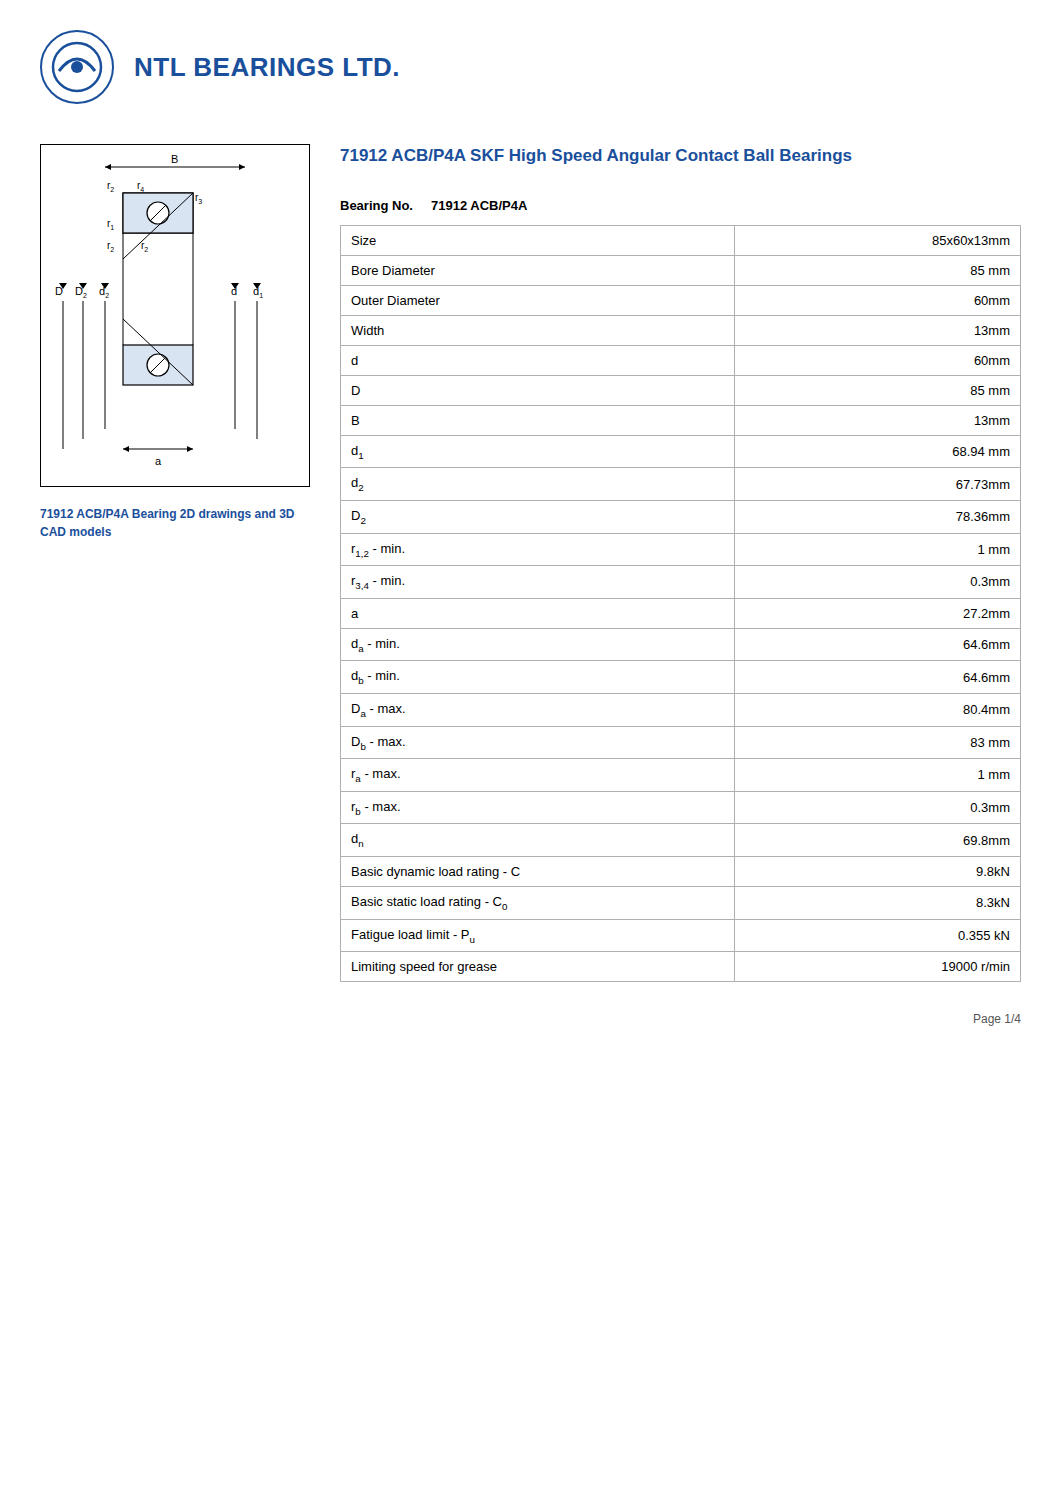NTL BEARINGS LTD.
B r2 r4 r3 r1 r1 r2 r2 D D2 d2 d d1 a
71912 ACB/P4A Bearing 2D drawings and 3D CAD models
71912 ACB/P4A SKF High Speed Angular Contact Ball Bearings
Bearing No. 71912 ACB/P4A
| Size | 85x60x13mm |
| Bore Diameter | 85 mm |
| Outer Diameter | 60mm |
| Width | 13mm |
| d | 60mm |
| D | 85 mm |
| B | 13mm |
| d 1 | 68.94 mm |
| d 2 | 67.73mm |
| D 2 | 78.36mm |
| r 1,2 - min. | 1 mm |
| r 3,4 - min. | 0.3mm |
| a | 27.2mm |
| d a - min. | 64.6mm |
| d b - min. | 64.6mm |
| D a - max. | 80.4mm |
| D b - max. | 83 mm |
| r a - max. | 1 mm |
| r b - max. | 0.3mm |
| d n | 69.8mm |
| Basic dynamic load rating - C | 9.8kN |
| Basic static load rating - C 0 | 8.3kN |
| Fatigue load limit - P u | 0.355 kN |
| Limiting speed for grease | 19000 r/min |
Page 1/4